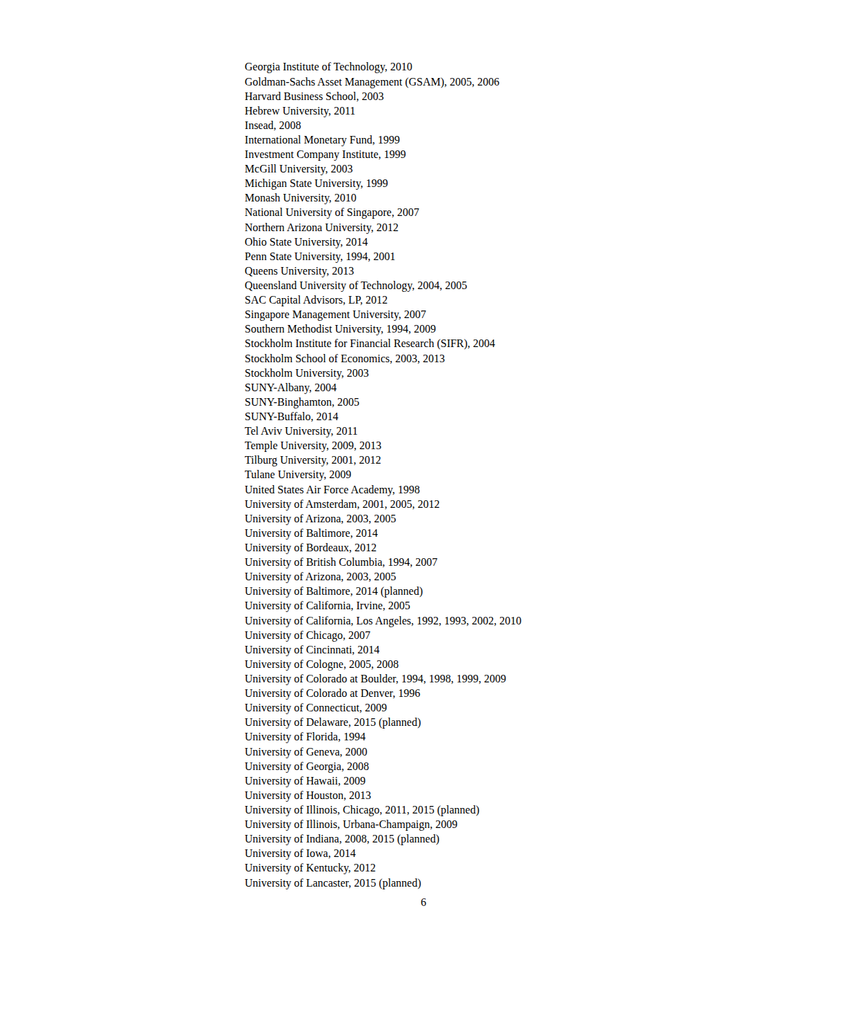Georgia Institute of Technology, 2010
Goldman-Sachs Asset Management (GSAM), 2005, 2006
Harvard Business School, 2003
Hebrew University, 2011
Insead, 2008
International Monetary Fund, 1999
Investment Company Institute, 1999
McGill University, 2003
Michigan State University, 1999
Monash University, 2010
National University of Singapore, 2007
Northern Arizona University, 2012
Ohio State University, 2014
Penn State University, 1994, 2001
Queens University, 2013
Queensland University of Technology, 2004, 2005
SAC Capital Advisors, LP, 2012
Singapore Management University, 2007
Southern Methodist University, 1994, 2009
Stockholm Institute for Financial Research (SIFR), 2004
Stockholm School of Economics, 2003, 2013
Stockholm University, 2003
SUNY-Albany, 2004
SUNY-Binghamton, 2005
SUNY-Buffalo, 2014
Tel Aviv University, 2011
Temple University, 2009, 2013
Tilburg University, 2001, 2012
Tulane University, 2009
United States Air Force Academy, 1998
University of Amsterdam, 2001, 2005, 2012
University of Arizona, 2003, 2005
University of Baltimore, 2014
University of Bordeaux, 2012
University of British Columbia, 1994, 2007
University of Arizona, 2003, 2005
University of Baltimore, 2014 (planned)
University of California, Irvine, 2005
University of California, Los Angeles, 1992, 1993, 2002, 2010
University of Chicago, 2007
University of Cincinnati, 2014
University of Cologne, 2005, 2008
University of Colorado at Boulder, 1994, 1998, 1999, 2009
University of Colorado at Denver, 1996
University of Connecticut, 2009
University of Delaware, 2015 (planned)
University of Florida, 1994
University of Geneva, 2000
University of Georgia, 2008
University of Hawaii, 2009
University of Houston, 2013
University of Illinois, Chicago, 2011, 2015 (planned)
University of Illinois, Urbana-Champaign, 2009
University of Indiana, 2008, 2015 (planned)
University of Iowa, 2014
University of Kentucky, 2012
University of Lancaster, 2015 (planned)
6